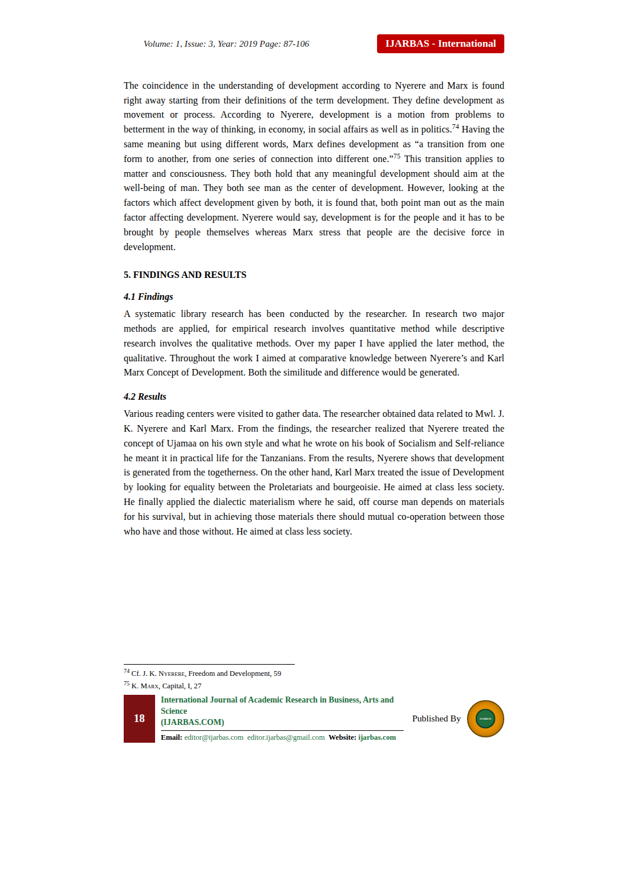Volume: 1, Issue: 3, Year: 2019 Page: 87-106
IJARBAS - International
The coincidence in the understanding of development according to Nyerere and Marx is found right away starting from their definitions of the term development. They define development as movement or process. According to Nyerere, development is a motion from problems to betterment in the way of thinking, in economy, in social affairs as well as in politics.74 Having the same meaning but using different words, Marx defines development as “a transition from one form to another, from one series of connection into different one.”75 This transition applies to matter and consciousness. They both hold that any meaningful development should aim at the well-being of man. They both see man as the center of development. However, looking at the factors which affect development given by both, it is found that, both point man out as the main factor affecting development. Nyerere would say, development is for the people and it has to be brought by people themselves whereas Marx stress that people are the decisive force in development.
5. FINDINGS AND RESULTS
4.1 Findings
A systematic library research has been conducted by the researcher. In research two major methods are applied, for empirical research involves quantitative method while descriptive research involves the qualitative methods. Over my paper I have applied the later method, the qualitative. Throughout the work I aimed at comparative knowledge between Nyerere’s and Karl Marx Concept of Development. Both the similitude and difference would be generated.
4.2 Results
Various reading centers were visited to gather data. The researcher obtained data related to Mwl. J. K. Nyerere and Karl Marx. From the findings, the researcher realized that Nyerere treated the concept of Ujamaa on his own style and what he wrote on his book of Socialism and Self-reliance he meant it in practical life for the Tanzanians. From the results, Nyerere shows that development is generated from the togetherness. On the other hand, Karl Marx treated the issue of Development by looking for equality between the Proletariats and bourgeoisie. He aimed at class less society. He finally applied the dialectic materialism where he said, off course man depends on materials for his survival, but in achieving those materials there should mutual co-operation between those who have and those without. He aimed at class less society.
74 Cf. J. K. Nyerere, Freedom and Development, 59
75 K. Marx, Capital, I, 27
18
International Journal of Academic Research in Business, Arts and Science
(IJARBAS.COM)
Email: editor@ijarbas.com editor.ijarbas@gmail.com Website: ijarbas.com
Published By